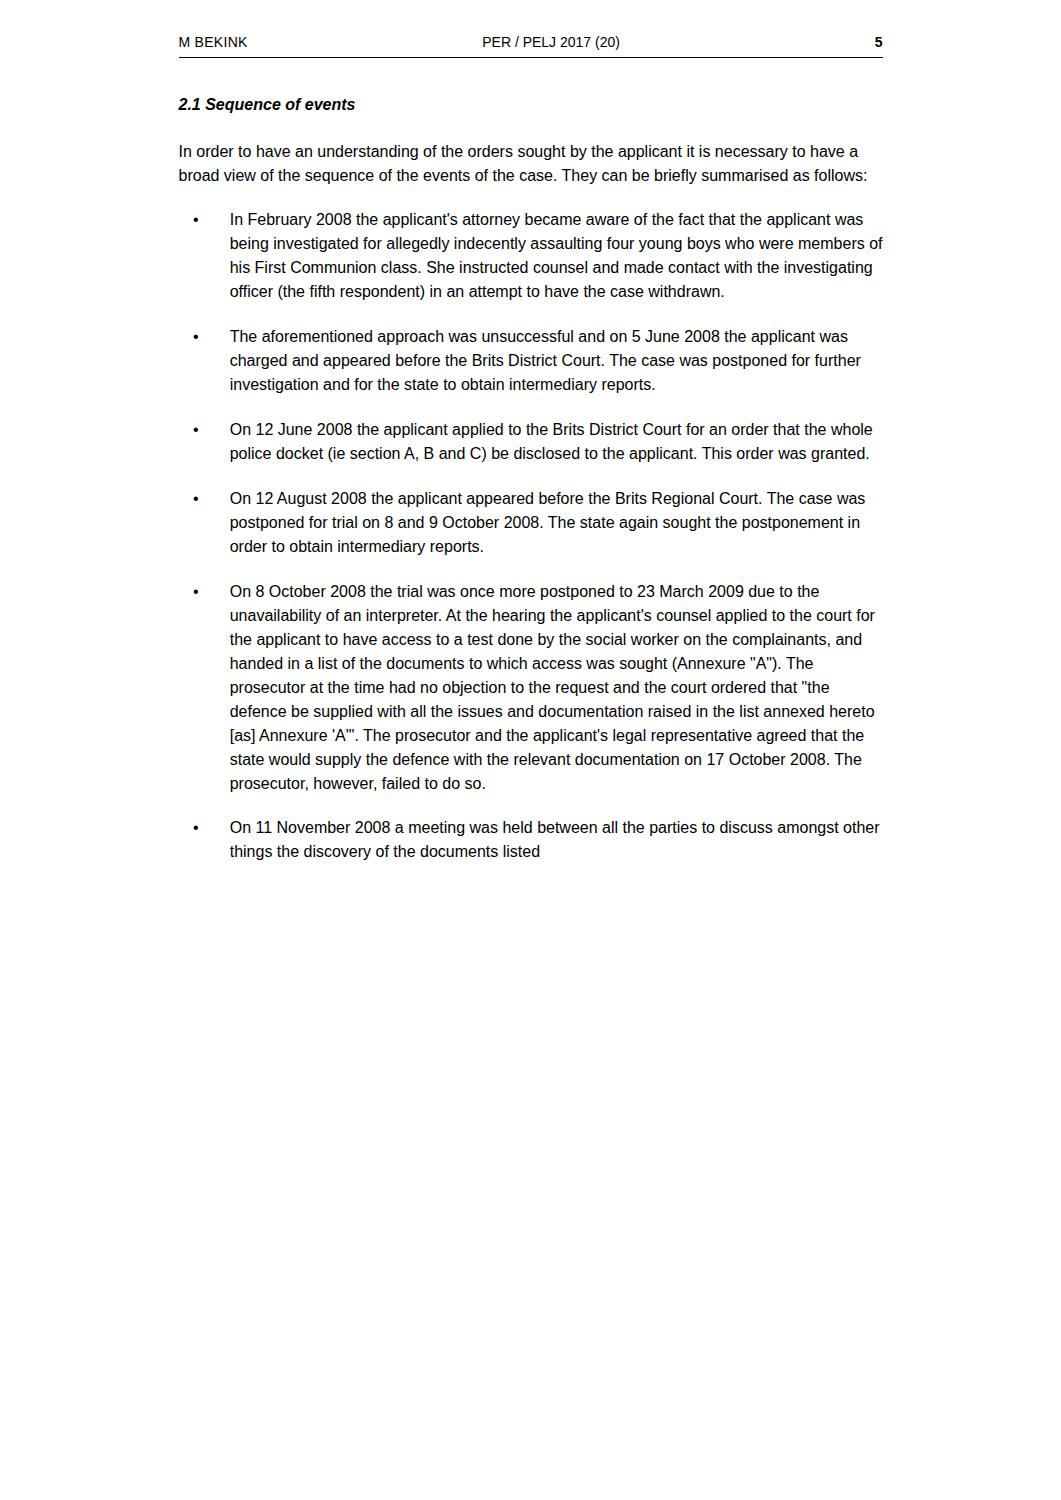M BEKINK PER / PELJ 2017 (20) 5
2.1 Sequence of events
In order to have an understanding of the orders sought by the applicant it is necessary to have a broad view of the sequence of the events of the case. They can be briefly summarised as follows:
In February 2008 the applicant's attorney became aware of the fact that the applicant was being investigated for allegedly indecently assaulting four young boys who were members of his First Communion class. She instructed counsel and made contact with the investigating officer (the fifth respondent) in an attempt to have the case withdrawn.
The aforementioned approach was unsuccessful and on 5 June 2008 the applicant was charged and appeared before the Brits District Court. The case was postponed for further investigation and for the state to obtain intermediary reports.
On 12 June 2008 the applicant applied to the Brits District Court for an order that the whole police docket (ie section A, B and C) be disclosed to the applicant. This order was granted.
On 12 August 2008 the applicant appeared before the Brits Regional Court. The case was postponed for trial on 8 and 9 October 2008. The state again sought the postponement in order to obtain intermediary reports.
On 8 October 2008 the trial was once more postponed to 23 March 2009 due to the unavailability of an interpreter. At the hearing the applicant's counsel applied to the court for the applicant to have access to a test done by the social worker on the complainants, and handed in a list of the documents to which access was sought (Annexure "A"). The prosecutor at the time had no objection to the request and the court ordered that "the defence be supplied with all the issues and documentation raised in the list annexed hereto [as] Annexure 'A'". The prosecutor and the applicant's legal representative agreed that the state would supply the defence with the relevant documentation on 17 October 2008. The prosecutor, however, failed to do so.
On 11 November 2008 a meeting was held between all the parties to discuss amongst other things the discovery of the documents listed